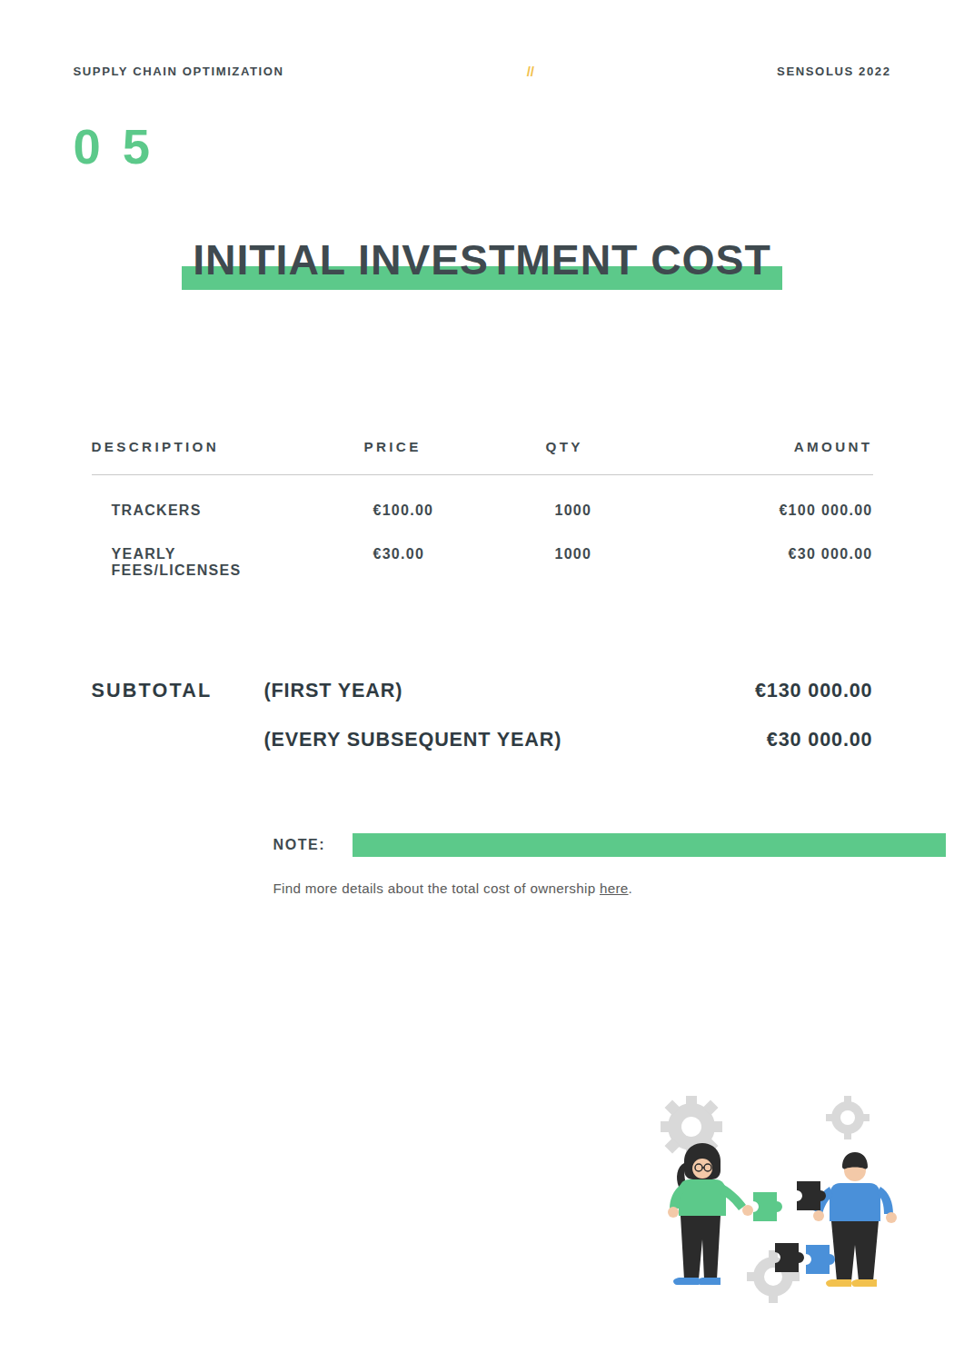SUPPLY CHAIN OPTIMIZATION
//
SENSOLUS 2022
0 5
INITIAL INVESTMENT COST
DESCRIPTION
PRICE
QTY
AMOUNT
TRACKERS
€100.00
1000
€100 000.00
YEARLY
FEES/LICENSES
€30.00
1000
€30 000.00
SUBTOTAL
(FIRST YEAR)
€130 000.00
SUBTOTAL
(EVERY SUBSEQUENT YEAR)
€30 000.00
NOTE:
Find more details about the total cost of ownership here.